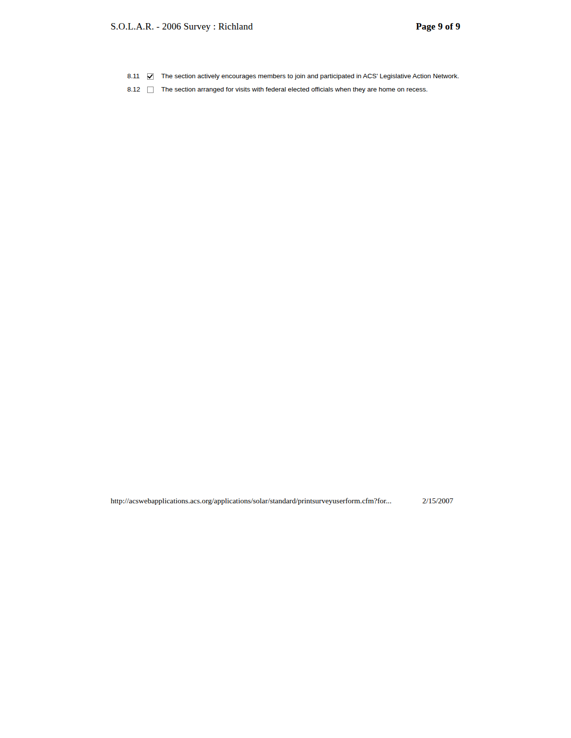S.O.L.A.R. - 2006 Survey : Richland
Page 9 of 9
| 8.11 | | The section actively encourages members to join and participated in ACS' Legislative Action Network. |
| 8.12 | | The section arranged for visits with federal elected officials when they are home on recess. |
http://acswebapplications.acs.org/applications/solar/standard/printsurveyuserform.cfm?for...
2/15/2007